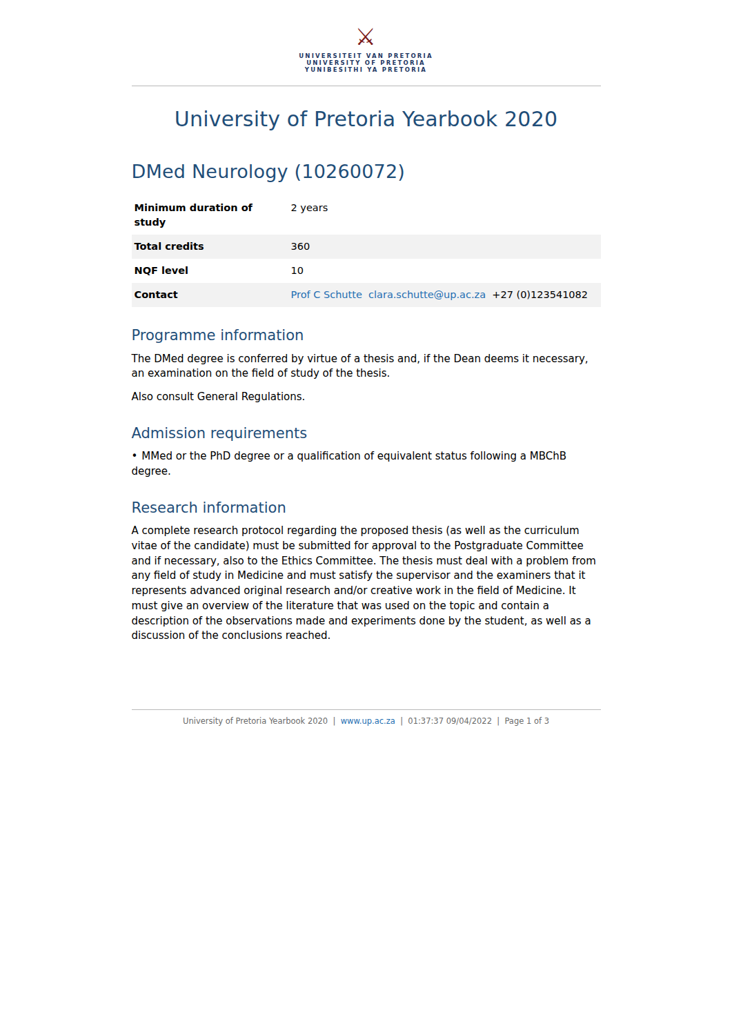⚔
Universiteit van Pretoria University of Pretoria Yunibesithi ya Pretoria
University of Pretoria Yearbook 2020
DMed Neurology (10260072)
| Minimum duration of study | 2 years |
| Total credits | 360 |
| NQF level | 10 |
| Contact | Prof C Schutte clara.schutte@up.ac.za +27 (0)123541082 |
Programme information
The DMed degree is conferred by virtue of a thesis and, if the Dean deems it necessary, an examination on the field of study of the thesis.
Also consult General Regulations.
Admission requirements
MMed or the PhD degree or a qualification of equivalent status following a MBChB degree.
Research information
A complete research protocol regarding the proposed thesis (as well as the curriculum vitae of the candidate) must be submitted for approval to the Postgraduate Committee and if necessary, also to the Ethics Committee. The thesis must deal with a problem from any field of study in Medicine and must satisfy the supervisor and the examiners that it represents advanced original research and/or creative work in the field of Medicine. It must give an overview of the literature that was used on the topic and contain a description of the observations made and experiments done by the student, as well as a discussion of the conclusions reached.
University of Pretoria Yearbook 2020 | www.up.ac.za | 01:37:37 09/04/2022 | Page 1 of 3